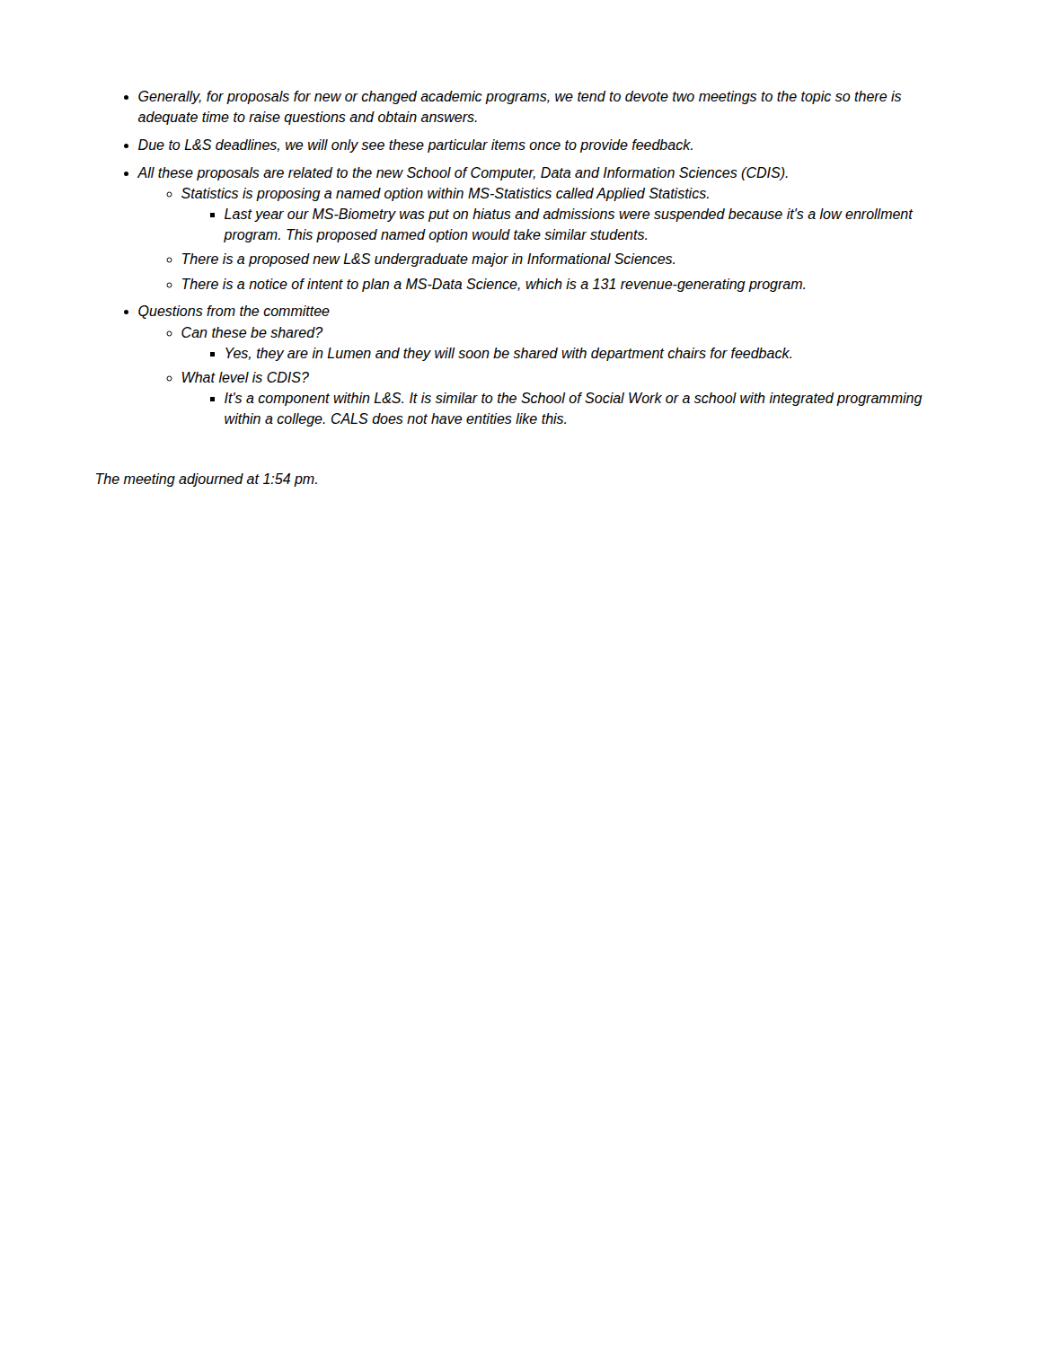Generally, for proposals for new or changed academic programs, we tend to devote two meetings to the topic so there is adequate time to raise questions and obtain answers.
Due to L&S deadlines, we will only see these particular items once to provide feedback.
All these proposals are related to the new School of Computer, Data and Information Sciences (CDIS).
Statistics is proposing a named option within MS-Statistics called Applied Statistics.
Last year our MS-Biometry was put on hiatus and admissions were suspended because it's a low enrollment program. This proposed named option would take similar students.
There is a proposed new L&S undergraduate major in Informational Sciences.
There is a notice of intent to plan a MS-Data Science, which is a 131 revenue-generating program.
Questions from the committee
Can these be shared?
Yes, they are in Lumen and they will soon be shared with department chairs for feedback.
What level is CDIS?
It's a component within L&S. It is similar to the School of Social Work or a school with integrated programming within a college. CALS does not have entities like this.
The meeting adjourned at 1:54 pm.